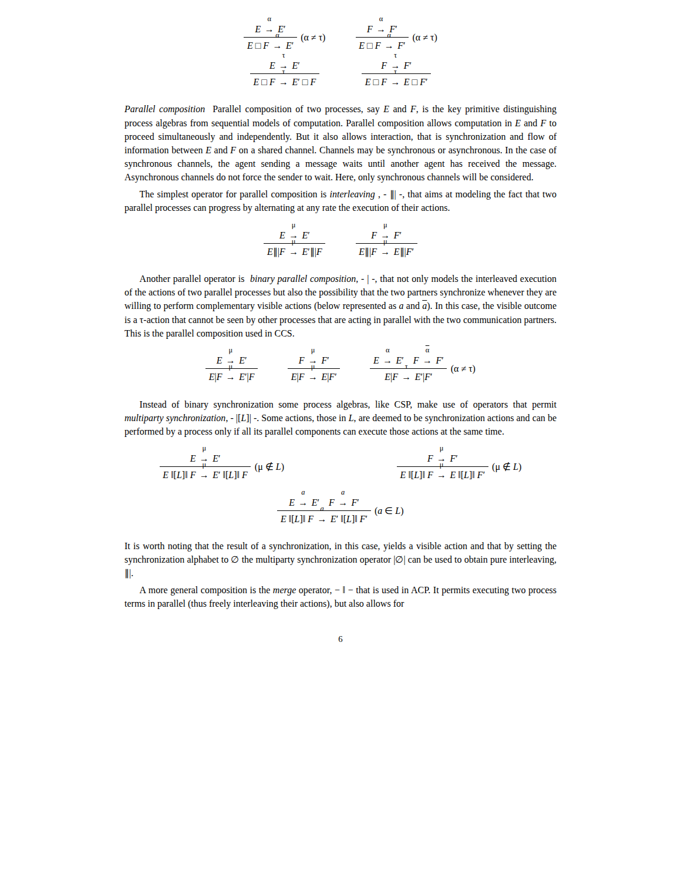| E α → E ′ E □ F α → E ′ (α ≠ τ) | F α → F ′ E □ F α → F ′ (α ≠ τ) |
| E τ → E ′ E □ F τ → E ′ □ F | F τ → F ′ E □ F τ → E □ F ′ |
Parallel composition Parallel composition of two processes, say E and F, is the key primitive distinguishing process algebras from sequential models of computation. Parallel composition allows computation in E and F to proceed simultaneously and independently. But it also allows interaction, that is synchronization and flow of information between E and F on a shared channel. Channels may be synchronous or asynchronous. In the case of synchronous channels, the agent sending a message waits until another agent has received the message. Asynchronous channels do not force the sender to wait. Here, only synchronous channels will be considered.
The simplest operator for parallel composition is interleaving , - ∥| -, that aims at modeling the fact that two parallel processes can progress by alternating at any rate the execution of their actions.
| E μ → E ′ E ∥/ F μ → E ′∥/ F | F μ → F ′ E ∥/ F μ → E ∥/ F ′ |
Another parallel operator is binary parallel composition, - | -, that not only models the interleaved execution of the actions of two parallel processes but also the possibility that the two partners synchronize whenever they are willing to perform complementary visible actions (below represented as a and a). In this case, the visible outcome is a τ-action that cannot be seen by other processes that are acting in parallel with the two communication partners. This is the parallel composition used in CCS.
| E μ → E ′ E / F μ → E ′/ F | F μ → F ′ E / F μ → E / F ′ | E α → E ′ F α → F ′ E / F τ → E ′/ F ′ (α ≠ τ) |
Instead of binary synchronization some process algebras, like CSP, make use of operators that permit multiparty synchronization, - |[L]| -. Some actions, those in L, are deemed to be synchronization actions and can be performed by a process only if all its parallel components can execute those actions at the same time.
| E μ → E ′ E ‖[ L ]‖ F μ → E ′ ‖[ L ]‖ F (μ ∉ L ) | F μ → F ′ E ‖[ L ]‖ F μ → E ‖[ L ]‖ F ′ (μ ∉ L ) |
| E a → E ′ F a → F ′ E ‖[ L ]‖ F a → E ′ ‖[ L ]‖ F ′ ( a ∈ L ) |
It is worth noting that the result of a synchronization, in this case, yields a visible action and that by setting the synchronization alphabet to ∅ the multiparty synchronization operator |∅| can be used to obtain pure interleaving, ∥|.
A more general composition is the merge operator, − ‖ − that is used in ACP. It permits executing two process terms in parallel (thus freely interleaving their actions), but also allows for
6